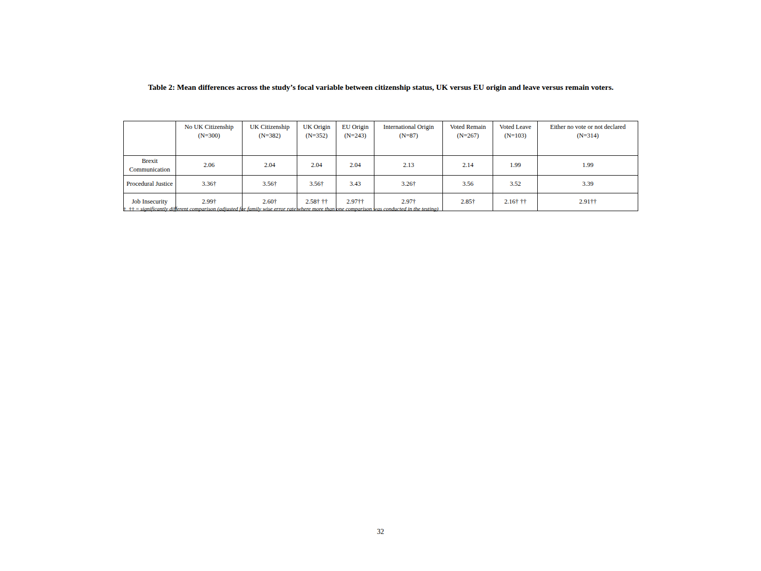Table 2: Mean differences across the study’s focal variable between citizenship status, UK versus EU origin and leave versus remain voters.
| | No UK Citizenship (N=300) | UK Citizenship (N=382) | UK Origin (N=352) | EU Origin (N=243) | International Origin (N=87) | Voted Remain (N=267) | Voted Leave (N=103) | Either no vote or not declared (N=314) |
| Brexit Communication | 2.06 | 2.04 | 2.04 | 2.04 | 2.13 | 2.14 | 1.99 | 1.99 |
| Procedural Justice | 3.36† | 3.56† | 3.56† | 3.43 | 3.26† | 3.56 | 3.52 | 3.39 |
| Job Insecurity | 2.99† | 2.60† | 2.58† †† | 2.97†† | 2.97† | 2.85† | 2.16† †† | 2.91†† |
† †† = significantly different comparison (adjusted for family wise error rate where more than one comparison was conducted in the testing)
32